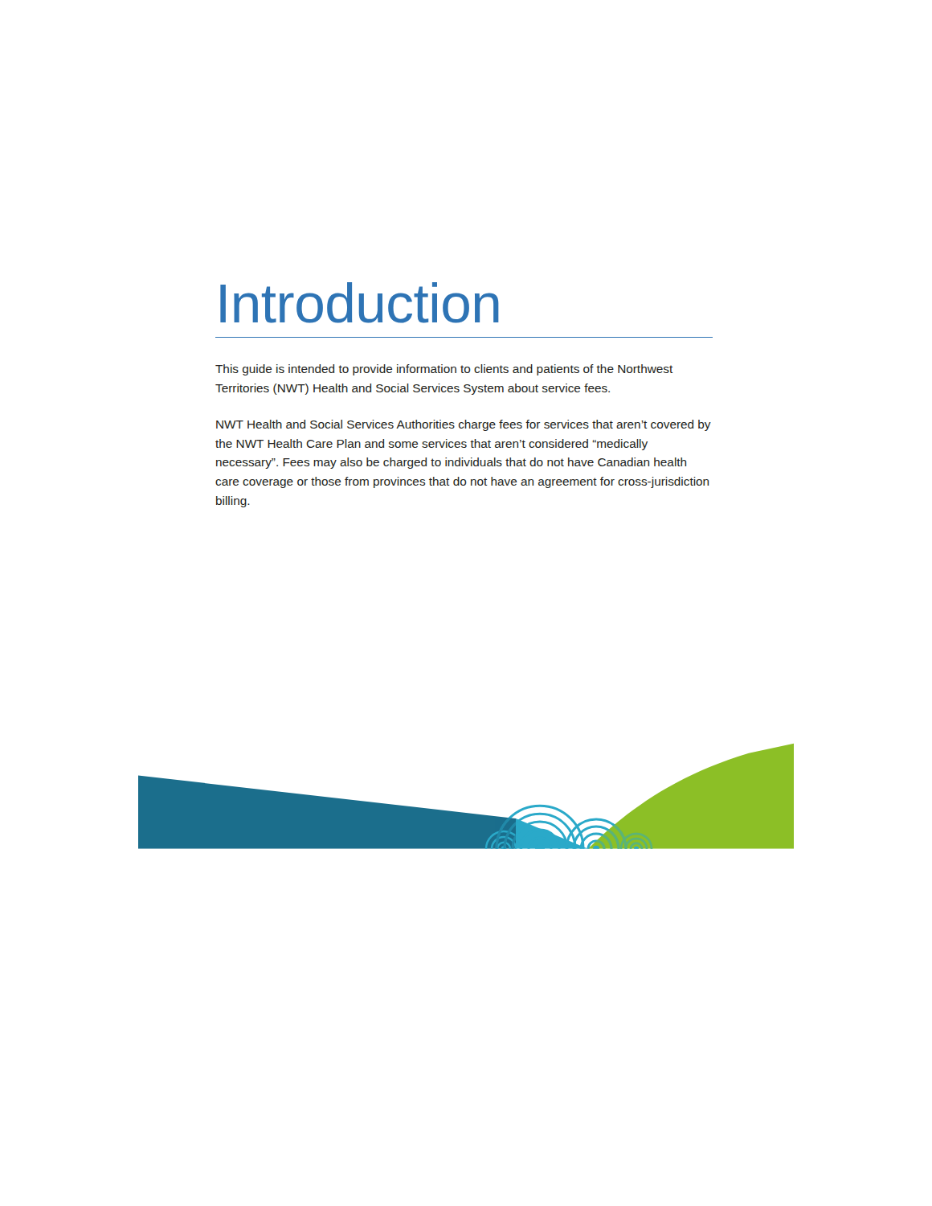Introduction
This guide is intended to provide information to clients and patients of the Northwest Territories (NWT) Health and Social Services System about service fees.
NWT Health and Social Services Authorities charge fees for services that aren’t covered by the NWT Health Care Plan and some services that aren’t considered “medically necessary”. Fees may also be charged to individuals that do not have Canadian health care coverage or those from provinces that do not have an agreement for cross-jurisdiction billing.